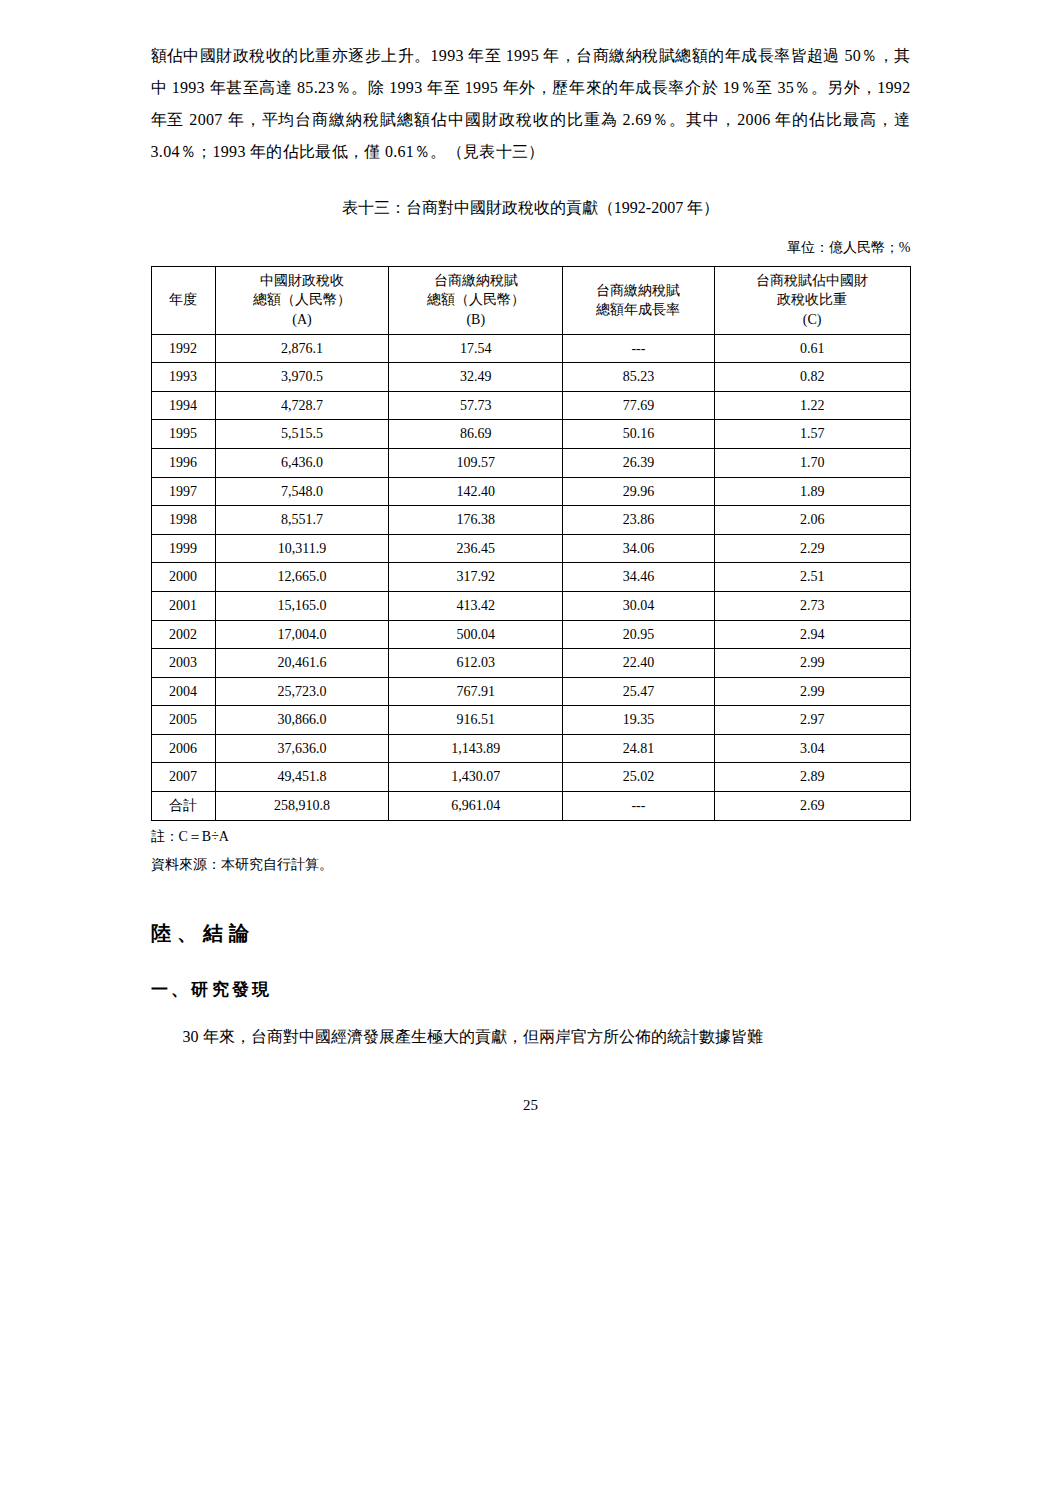額佔中國財政稅收的比重亦逐步上升。1993 年至 1995 年，台商繳納稅賦總額的年成長率皆超過 50％，其中 1993 年甚至高達 85.23％。除 1993 年至 1995 年外，歷年來的年成長率介於 19％至 35％。另外，1992 年至 2007 年，平均台商繳納稅賦總額佔中國財政稅收的比重為 2.69％。其中，2006 年的佔比最高，達 3.04％；1993 年的佔比最低，僅 0.61％。（見表十三）
表十三：台商對中國財政稅收的貢獻（1992-2007 年）
單位：億人民幣；%
| 年度 | 中國財政稅收 總額（人民幣） (A) | 台商繳納稅賦 總額（人民幣） (B) | 台商繳納稅賦 總額年成長率 | 台商稅賦佔中國財 政稅收比重 (C) |
| --- | --- | --- | --- | --- |
| 1992 | 2,876.1 | 17.54 | --- | 0.61 |
| 1993 | 3,970.5 | 32.49 | 85.23 | 0.82 |
| 1994 | 4,728.7 | 57.73 | 77.69 | 1.22 |
| 1995 | 5,515.5 | 86.69 | 50.16 | 1.57 |
| 1996 | 6,436.0 | 109.57 | 26.39 | 1.70 |
| 1997 | 7,548.0 | 142.40 | 29.96 | 1.89 |
| 1998 | 8,551.7 | 176.38 | 23.86 | 2.06 |
| 1999 | 10,311.9 | 236.45 | 34.06 | 2.29 |
| 2000 | 12,665.0 | 317.92 | 34.46 | 2.51 |
| 2001 | 15,165.0 | 413.42 | 30.04 | 2.73 |
| 2002 | 17,004.0 | 500.04 | 20.95 | 2.94 |
| 2003 | 20,461.6 | 612.03 | 22.40 | 2.99 |
| 2004 | 25,723.0 | 767.91 | 25.47 | 2.99 |
| 2005 | 30,866.0 | 916.51 | 19.35 | 2.97 |
| 2006 | 37,636.0 | 1,143.89 | 24.81 | 3.04 |
| 2007 | 49,451.8 | 1,430.07 | 25.02 | 2.89 |
| 合計 | 258,910.8 | 6,961.04 | --- | 2.69 |
註：C＝B÷A
資料來源：本研究自行計算。
陸、結論
一、研究發現
30 年來，台商對中國經濟發展產生極大的貢獻，但兩岸官方所公佈的統計數據皆難
25